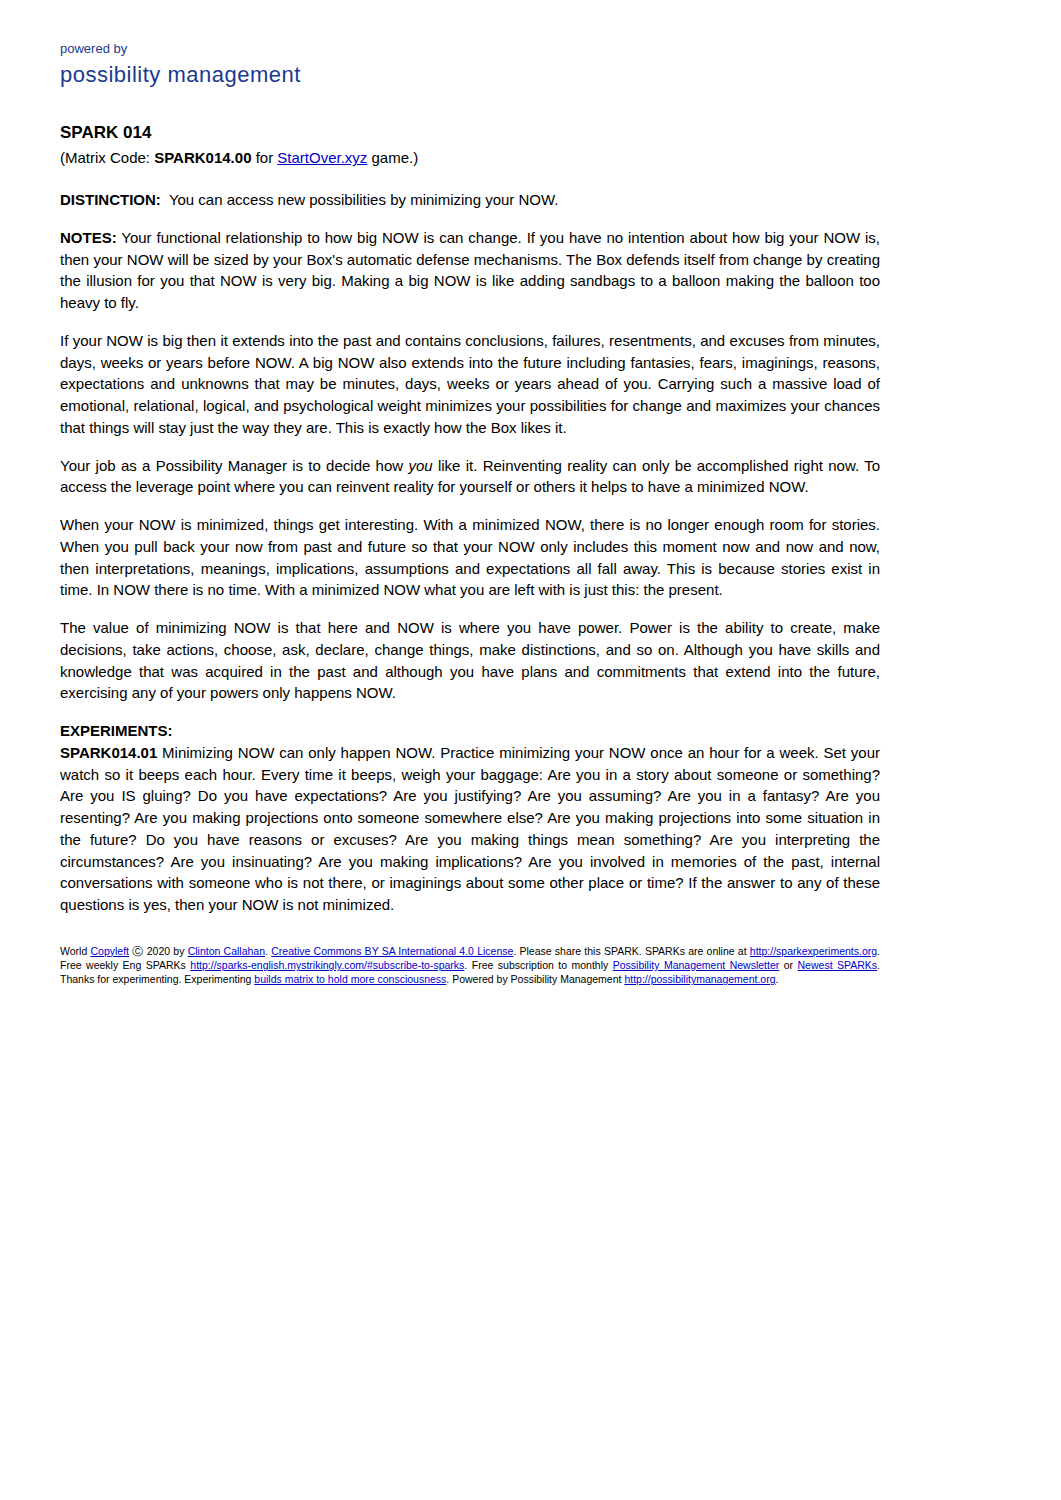powered by
possibility management
SPARK 014
(Matrix Code: SPARK014.00 for StartOver.xyz game.)
DISTINCTION: You can access new possibilities by minimizing your NOW.
NOTES: Your functional relationship to how big NOW is can change. If you have no intention about how big your NOW is, then your NOW will be sized by your Box's automatic defense mechanisms. The Box defends itself from change by creating the illusion for you that NOW is very big. Making a big NOW is like adding sandbags to a balloon making the balloon too heavy to fly.
If your NOW is big then it extends into the past and contains conclusions, failures, resentments, and excuses from minutes, days, weeks or years before NOW. A big NOW also extends into the future including fantasies, fears, imaginings, reasons, expectations and unknowns that may be minutes, days, weeks or years ahead of you. Carrying such a massive load of emotional, relational, logical, and psychological weight minimizes your possibilities for change and maximizes your chances that things will stay just the way they are. This is exactly how the Box likes it.
Your job as a Possibility Manager is to decide how you like it. Reinventing reality can only be accomplished right now. To access the leverage point where you can reinvent reality for yourself or others it helps to have a minimized NOW.
When your NOW is minimized, things get interesting. With a minimized NOW, there is no longer enough room for stories. When you pull back your now from past and future so that your NOW only includes this moment now and now and now, then interpretations, meanings, implications, assumptions and expectations all fall away. This is because stories exist in time. In NOW there is no time. With a minimized NOW what you are left with is just this: the present.
The value of minimizing NOW is that here and NOW is where you have power. Power is the ability to create, make decisions, take actions, choose, ask, declare, change things, make distinctions, and so on. Although you have skills and knowledge that was acquired in the past and although you have plans and commitments that extend into the future, exercising any of your powers only happens NOW.
EXPERIMENTS:
SPARK014.01 Minimizing NOW can only happen NOW. Practice minimizing your NOW once an hour for a week. Set your watch so it beeps each hour. Every time it beeps, weigh your baggage: Are you in a story about someone or something? Are you IS gluing? Do you have expectations? Are you justifying? Are you assuming? Are you in a fantasy? Are you resenting? Are you making projections onto someone somewhere else? Are you making projections into some situation in the future? Do you have reasons or excuses? Are you making things mean something? Are you interpreting the circumstances? Are you insinuating? Are you making implications? Are you involved in memories of the past, internal conversations with someone who is not there, or imaginings about some other place or time? If the answer to any of these questions is yes, then your NOW is not minimized.
World Copyleft Ⓒ 2020 by Clinton Callahan. Creative Commons BY SA International 4.0 License. Please share this SPARK. SPARKs are online at http://sparkexperiments.org. Free weekly Eng SPARKs http://sparks-english.mystrikingly.com/#subscribe-to-sparks. Free subscription to monthly Possibility Management Newsletter or Newest SPARKs. Thanks for experimenting. Experimenting builds matrix to hold more consciousness. Powered by Possibility Management http://possibilitymanagement.org.